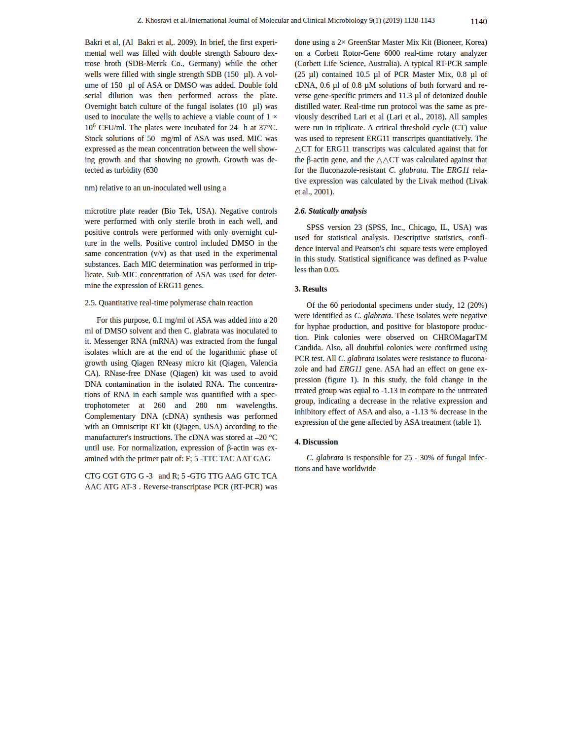Z. Khosravi et al./International Journal of Molecular and Clinical Microbiology 9(1) (2019) 1138-1143 1140
Bakri et al, (Al Bakri et al,. 2009). In brief, the first experimental well was filled with double strength Sabouro dextrose broth (SDB-Merck Co., Germany) while the other wells were filled with single strength SDB (150 µl). A volume of 150 µl of ASA or DMSO was added. Double fold serial dilution was then performed across the plate. Overnight batch culture of the fungal isolates (10 µl) was used to inoculate the wells to achieve a viable count of 1 × 106 CFU/ml. The plates were incubated for 24 h at 37°C. Stock solutions of 50 mg/ml of ASA was used. MIC was expressed as the mean concentration between the well showing growth and that showing no growth. Growth was detected as turbidity (630
nm) relative to an un-inoculated well using a
microtitre plate reader (Bio Tek, USA). Negative controls were performed with only sterile broth in each well, and positive controls were performed with only overnight culture in the wells. Positive control included DMSO in the same concentration (v/v) as that used in the experimental substances. Each MIC determination was performed in triplicate. Sub-MIC concentration of ASA was used for determine the expression of ERG11 genes.
2.5. Quantitative real-time polymerase chain reaction
For this purpose, 0.1 mg/ml of ASA was added into a 20 ml of DMSO solvent and then C. glabrata was inoculated to it. Messenger RNA (mRNA) was extracted from the fungal isolates which are at the end of the logarithmic phase of growth using Qiagen RNeasy micro kit (Qiagen, Valencia CA). RNase-free DNase (Qiagen) kit was used to avoid DNA contamination in the isolated RNA. The concentrations of RNA in each sample was quantified with a spectrophotometer at 260 and 280 nm wavelengths. Complementary DNA (cDNA) synthesis was performed with an Omniscript RT kit (Qiagen, USA) according to the manufacturer's instructions. The cDNA was stored at –20 °C until use. For normalization, expression of β-actin was examined with the primer pair of: F; 5 -TTC TAC AAT GAG
CTG CGT GTG G -3 and R; 5 -GTG TTG AAG GTC TCA AAC ATG AT-3 . Reverse-transcriptase PCR (RT-PCR) was done using a 2× GreenStar Master Mix Kit (Bioneer, Korea) on a Corbett Rotor-Gene 6000 real-time rotary analyzer (Corbett Life Science, Australia). A typical RT-PCR sample (25 µl) contained 10.5 µl of PCR Master Mix, 0.8 µl of cDNA, 0.6 µl of 0.8 µM solutions of both forward and reverse gene-specific primers and 11.3 µl of deionized double distilled water. Real-time run protocol was the same as previously described Lari et al (Lari et al., 2018). All samples were run in triplicate. A critical threshold cycle (CT) value was used to represent ERG11 transcripts quantitatively. The △CT for ERG11 transcripts was calculated against that for the β-actin gene, and the △△CT was calculated against that for the fluconazole-resistant C. glabrata. The ERG11 relative expression was calculated by the Livak method (Livak et al., 2001).
2.6. Statically analysis
SPSS version 23 (SPSS, Inc., Chicago, IL, USA) was used for statistical analysis. Descriptive statistics, confidence interval and Pearson's chi square tests were employed in this study. Statistical significance was defined as P-value less than 0.05.
3. Results
Of the 60 periodontal specimens under study, 12 (20%) were identified as C. glabrata. These isolates were negative for hyphae production, and positive for blastopore production. Pink colonies were observed on CHROMagarTM Candida. Also, all doubtful colonies were confirmed using PCR test. All C. glabrata isolates were resistance to fluconazole and had ERG11 gene. ASA had an effect on gene expression (figure 1). In this study, the fold change in the treated group was equal to -1.13 in compare to the untreated group, indicating a decrease in the relative expression and inhibitory effect of ASA and also, a -1.13 % decrease in the expression of the gene affected by ASA treatment (table 1).
4. Discussion
C. glabrata is responsible for 25 - 30% of fungal infections and have worldwide